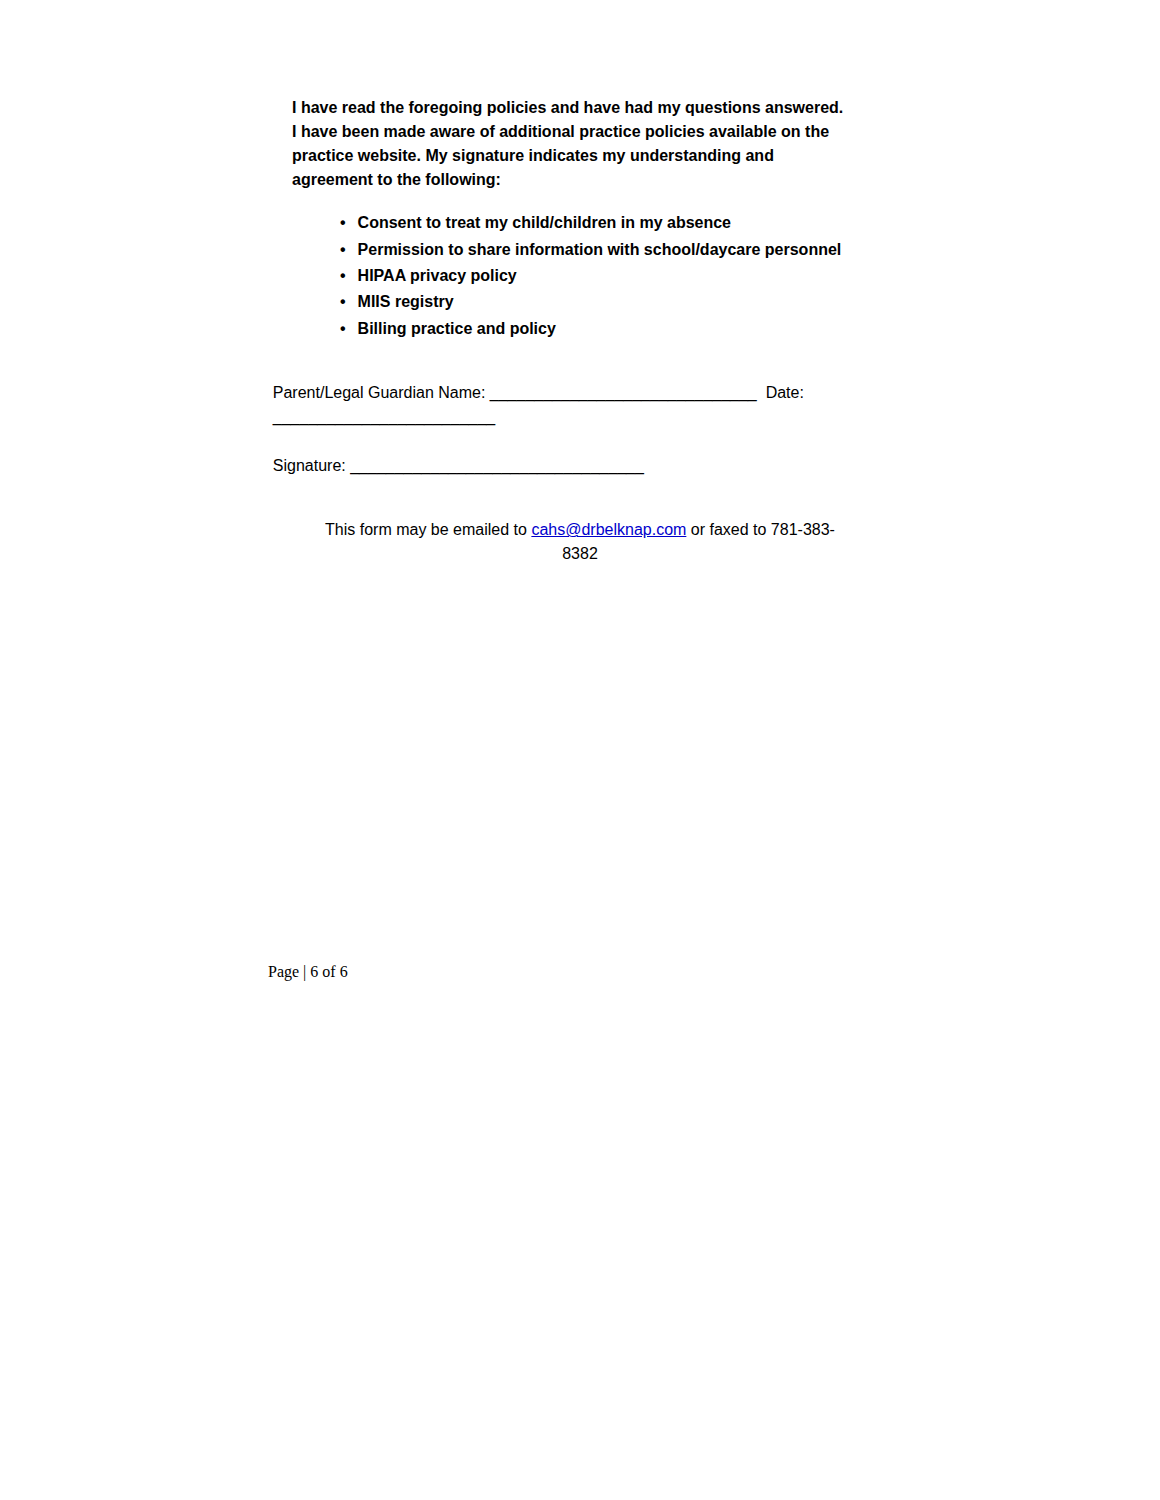I have read the foregoing policies and have had my questions answered. I have been made aware of additional practice policies available on the practice website. My signature indicates my understanding and agreement to the following:
Consent to treat my child/children in my absence
Permission to share information with school/daycare personnel
HIPAA privacy policy
MIIS registry
Billing practice and policy
Parent/Legal Guardian Name: ______________________________ Date: _________________________
Signature: _________________________________
This form may be emailed to cahs@drbelknap.com or faxed to 781-383-8382
Page | 6 of 6